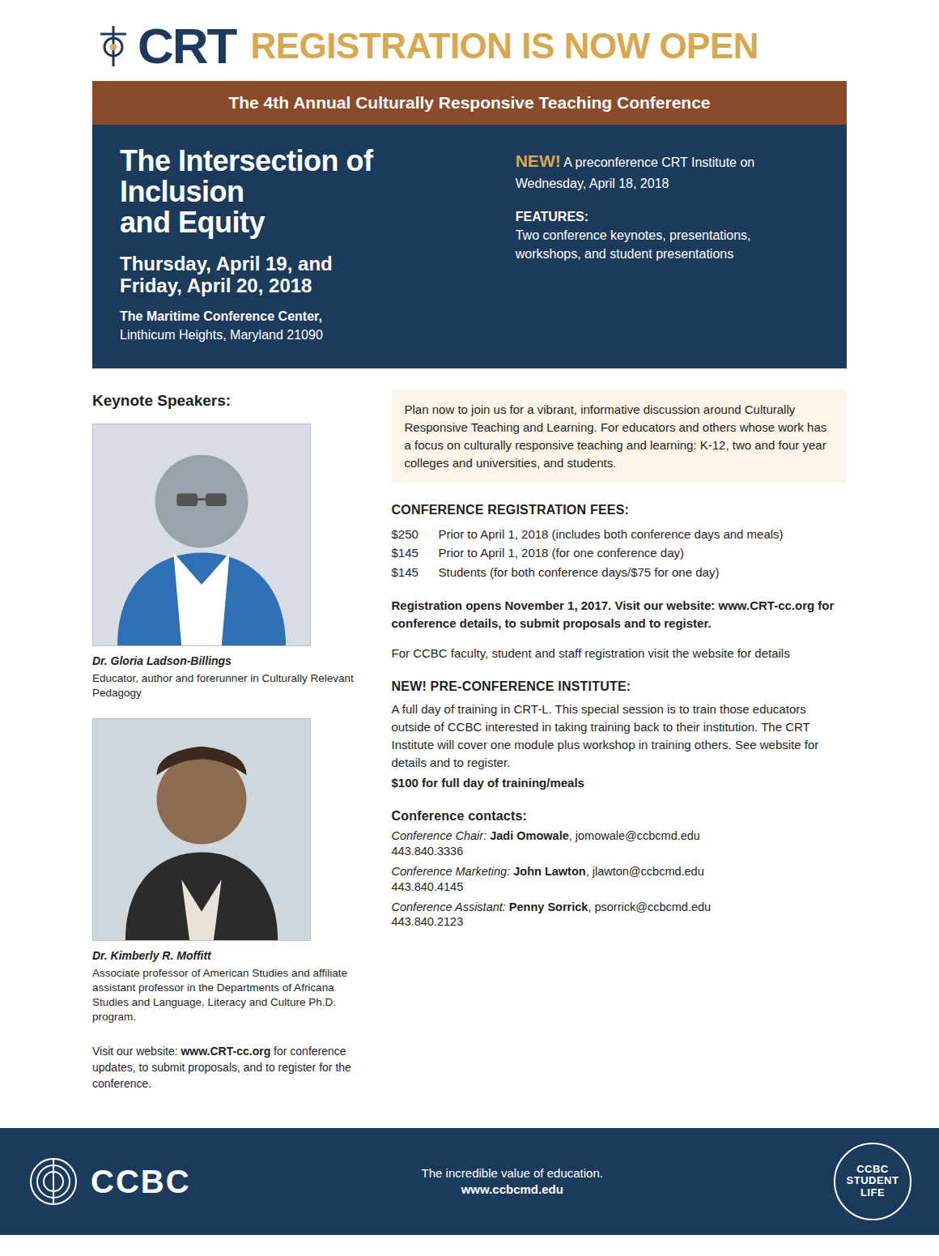CRT
REGISTRATION IS NOW OPEN
The 4th Annual Culturally Responsive Teaching Conference
The Intersection of Inclusion
and Equity
Thursday, April 19, and
Friday, April 20, 2018
The Maritime Conference Center,
Linthicum Heights, Maryland 21090
NEW! A preconference CRT Institute on Wednesday, April 18, 2018
FEATURES:
Two conference keynotes, presentations, workshops, and student presentations
Keynote Speakers:
Dr. Gloria Ladson-Billings
Educator, author and forerunner in Culturally Relevant Pedagogy
Dr. Kimberly R. Moffitt
Associate professor of American Studies and affiliate assistant professor in the Departments of Africana Studies and Language, Literacy and Culture Ph.D. program.
Visit our website: www.CRT-cc.org for conference updates, to submit proposals, and to register for the conference.
Plan now to join us for a vibrant, informative discussion around Culturally Responsive Teaching and Learning. For educators and others whose work has a focus on culturally responsive teaching and learning: K-12, two and four year colleges and universities, and students.
CONFERENCE REGISTRATION FEES:
| $250 | Prior to April 1, 2018 (includes both conference days and meals) |
| $145 | Prior to April 1, 2018 (for one conference day) |
| $145 | Students (for both conference days/$75 for one day) |
Registration opens November 1, 2017. Visit our website: www.CRT-cc.org for conference details, to submit proposals and to register.
For CCBC faculty, student and staff registration visit the website for details
NEW! PRE-CONFERENCE INSTITUTE:
A full day of training in CRT-L. This special session is to train those educators outside of CCBC interested in taking training back to their institution. The CRT Institute will cover one module plus workshop in training others. See website for details and to register.
$100 for full day of training/meals
Conference contacts:
Conference Chair: Jadi Omowale, jomowale@ccbcmd.edu
443.840.3336
Conference Marketing: John Lawton, jlawton@ccbcmd.edu
443.840.4145
Conference Assistant: Penny Sorrick, psorrick@ccbcmd.edu
443.840.2123
CCBC
The incredible value of education.
www.ccbcmd.edu
CCBC STUDENT LIFE